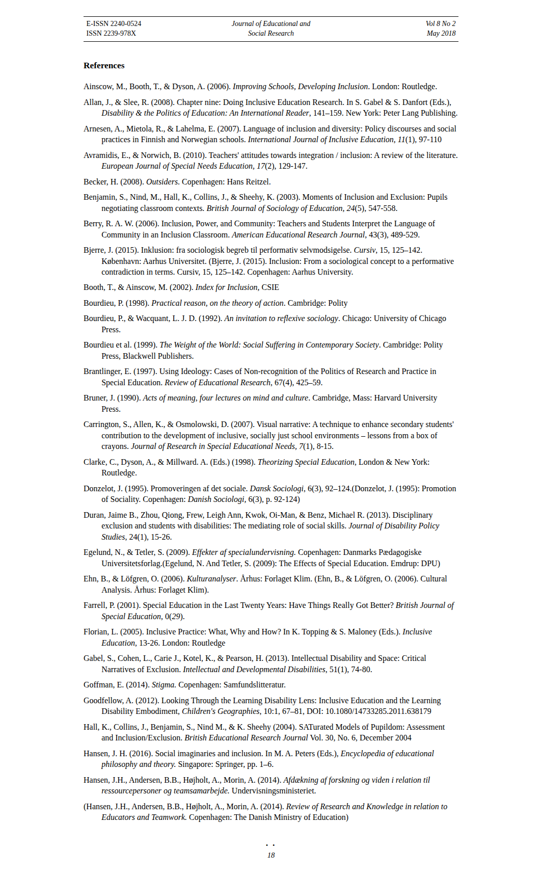| E-ISSN 2240-0524 ISSN 2239-978X | Journal of Educational and Social Research | Vol 8 No 2 May 2018 |
References
Ainscow, M., Booth, T., & Dyson, A. (2006). Improving Schools, Developing Inclusion. London: Routledge.
Allan, J., & Slee, R. (2008). Chapter nine: Doing Inclusive Education Research. In S. Gabel & S. Danfort (Eds.), Disability & the Politics of Education: An International Reader, 141–159. New York: Peter Lang Publishing.
Arnesen, A., Mietola, R., & Lahelma, E. (2007). Language of inclusion and diversity: Policy discourses and social practices in Finnish and Norwegian schools. International Journal of Inclusive Education, 11(1), 97-110
Avramidis, E., & Norwich, B. (2010). Teachers' attitudes towards integration / inclusion: A review of the literature. European Journal of Special Needs Education, 17(2), 129-147.
Becker, H. (2008). Outsiders. Copenhagen: Hans Reitzel.
Benjamin, S., Nind, M., Hall, K., Collins, J., & Sheehy, K. (2003). Moments of Inclusion and Exclusion: Pupils negotiating classroom contexts. British Journal of Sociology of Education, 24(5), 547-558.
Berry, R. A. W. (2006). Inclusion, Power, and Community: Teachers and Students Interpret the Language of Community in an Inclusion Classroom. American Educational Research Journal, 43(3), 489-529.
Bjerre, J. (2015). Inklusion: fra sociologisk begreb til performativ selvmodsigelse. Cursiv, 15, 125–142. København: Aarhus Universitet. (Bjerre, J. (2015). Inclusion: From a sociological concept to a performative contradiction in terms. Cursiv, 15, 125–142. Copenhagen: Aarhus University.
Booth, T., & Ainscow, M. (2002). Index for Inclusion, CSIE
Bourdieu, P. (1998). Practical reason, on the theory of action. Cambridge: Polity
Bourdieu, P., & Wacquant, L. J. D. (1992). An invitation to reflexive sociology. Chicago: University of Chicago Press.
Bourdieu et al. (1999). The Weight of the World: Social Suffering in Contemporary Society. Cambridge: Polity Press, Blackwell Publishers.
Brantlinger, E. (1997). Using Ideology: Cases of Non-recognition of the Politics of Research and Practice in Special Education. Review of Educational Research, 67(4), 425–59.
Bruner, J. (1990). Acts of meaning, four lectures on mind and culture. Cambridge, Mass: Harvard University Press.
Carrington, S., Allen, K., & Osmolowski, D. (2007). Visual narrative: A technique to enhance secondary students' contribution to the development of inclusive, socially just school environments – lessons from a box of crayons. Journal of Research in Special Educational Needs, 7(1), 8-15.
Clarke, C., Dyson, A., & Millward. A. (Eds.) (1998). Theorizing Special Education, London & New York: Routledge.
Donzelot, J. (1995). Promoveringen af det sociale. Dansk Sociologi, 6(3), 92–124.(Donzelot, J. (1995): Promotion of Sociality. Copenhagen: Danish Sociologi, 6(3), p. 92-124)
Duran, Jaime B., Zhou, Qiong, Frew, Leigh Ann, Kwok, Oi-Man, & Benz, Michael R. (2013). Disciplinary exclusion and students with disabilities: The mediating role of social skills. Journal of Disability Policy Studies, 24(1), 15-26.
Egelund, N., & Tetler, S. (2009). Effekter af specialundervisning. Copenhagen: Danmarks Pædagogiske Universitetsforlag.(Egelund, N. And Tetler, S. (2009): The Effects of Special Education. Emdrup: DPU)
Ehn, B., & Löfgren, O. (2006). Kulturanalyser. Århus: Forlaget Klim. (Ehn, B., & Löfgren, O. (2006). Cultural Analysis. Århus: Forlaget Klim).
Farrell, P. (2001). Special Education in the Last Twenty Years: Have Things Really Got Better? British Journal of Special Education, 0(29).
Florian, L. (2005). Inclusive Practice: What, Why and How? In K. Topping & S. Maloney (Eds.). Inclusive Education, 13-26. London: Routledge
Gabel, S., Cohen, L., Carie J., Kotel, K., & Pearson, H. (2013). Intellectual Disability and Space: Critical Narratives of Exclusion. Intellectual and Developmental Disabilities, 51(1), 74-80.
Goffman, E. (2014). Stigma. Copenhagen: Samfundslitteratur.
Goodfellow, A. (2012). Looking Through the Learning Disability Lens: Inclusive Education and the Learning Disability Embodiment, Children's Geographies, 10:1, 67–81, DOI: 10.1080/14733285.2011.638179
Hall, K., Collins, J., Benjamin, S., Nind M., & K. Sheehy (2004). SATurated Models of Pupildom: Assessment and Inclusion/Exclusion. British Educational Research Journal Vol. 30, No. 6, December 2004
Hansen, J. H. (2016). Social imaginaries and inclusion. In M. A. Peters (Eds.), Encyclopedia of educational philosophy and theory. Singapore: Springer, pp. 1–6.
Hansen, J.H., Andersen, B.B., Højholt, A., Morin, A. (2014). Afdækning af forskning og viden i relation til ressourcepersoner og teamsamarbejde. Undervisningsministeriet.
(Hansen, J.H., Andersen, B.B., Højholt, A., Morin, A. (2014). Review of Research and Knowledge in relation to Educators and Teamwork. Copenhagen: The Danish Ministry of Education)
• • 18